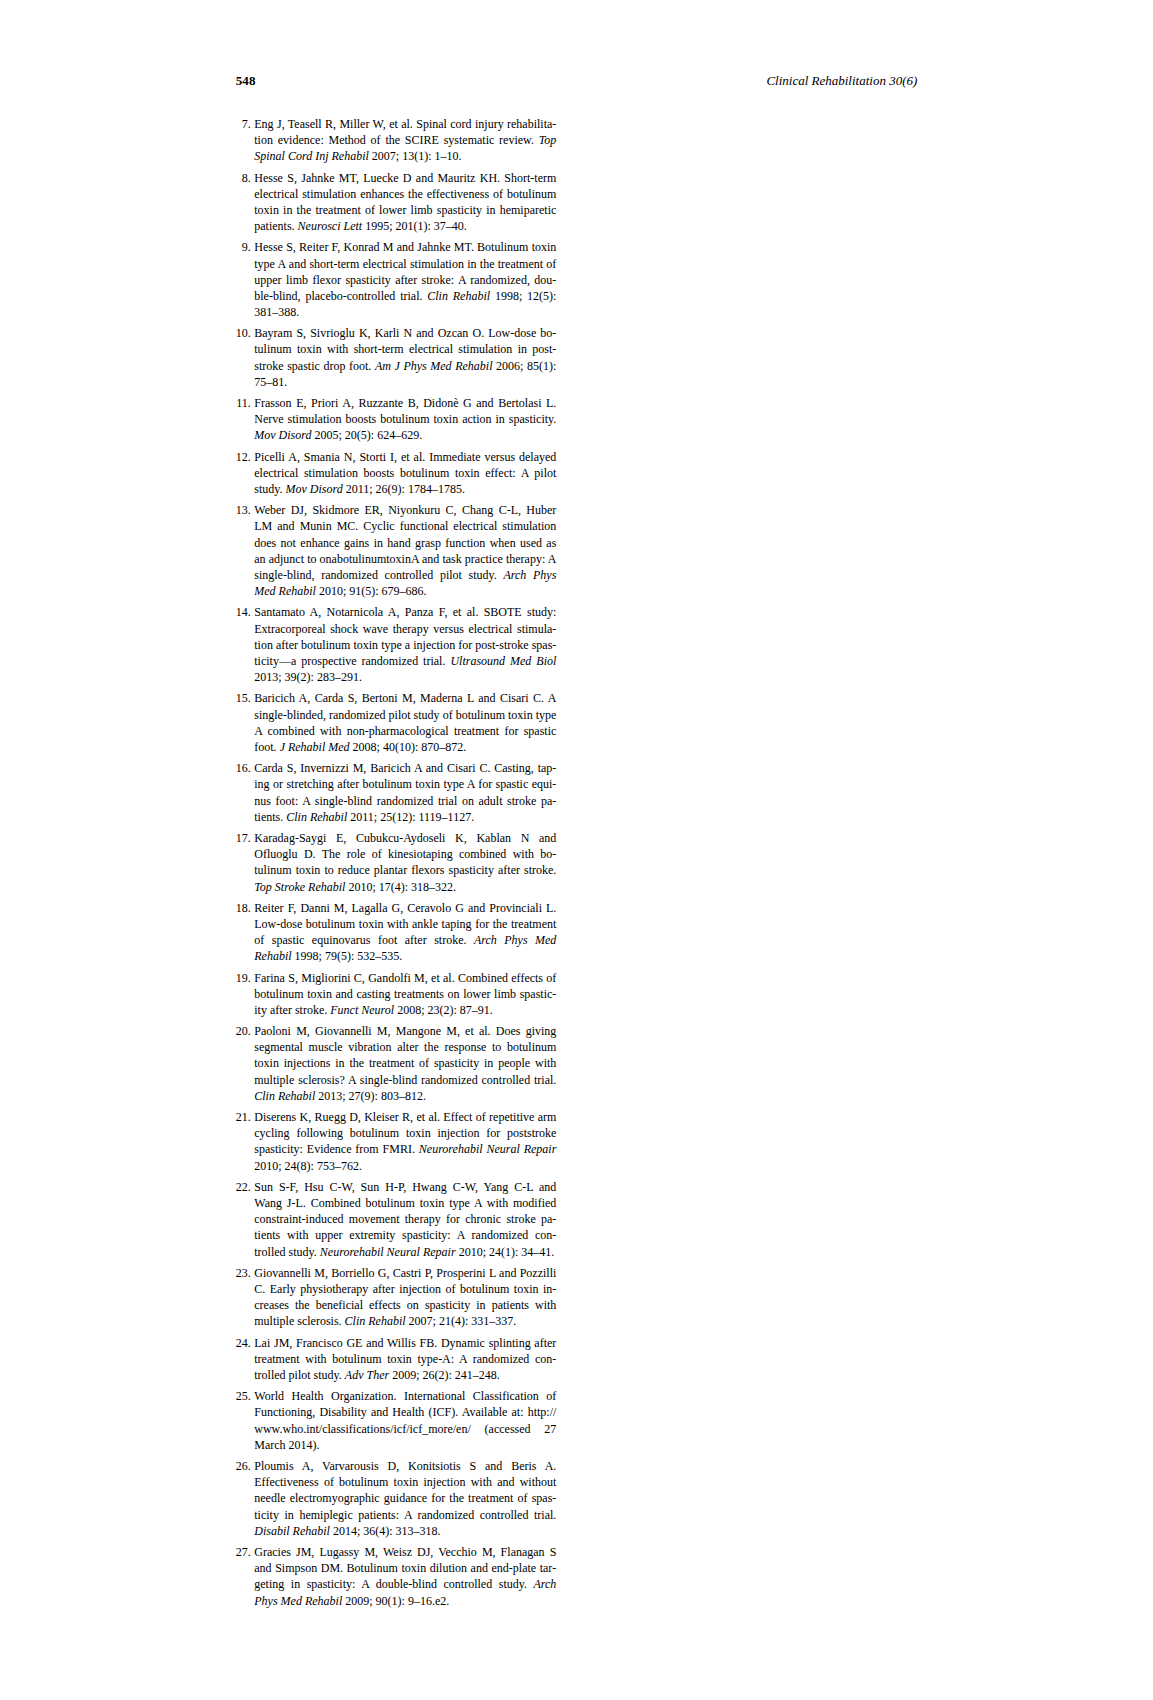548
Clinical Rehabilitation 30(6)
7. Eng J, Teasell R, Miller W, et al. Spinal cord injury rehabilitation evidence: Method of the SCIRE systematic review. Top Spinal Cord Inj Rehabil 2007; 13(1): 1–10.
8. Hesse S, Jahnke MT, Luecke D and Mauritz KH. Short-term electrical stimulation enhances the effectiveness of botulinum toxin in the treatment of lower limb spasticity in hemiparetic patients. Neurosci Lett 1995; 201(1): 37–40.
9. Hesse S, Reiter F, Konrad M and Jahnke MT. Botulinum toxin type A and short-term electrical stimulation in the treatment of upper limb flexor spasticity after stroke: A randomized, double-blind, placebo-controlled trial. Clin Rehabil 1998; 12(5): 381–388.
10. Bayram S, Sivrioglu K, Karli N and Ozcan O. Low-dose botulinum toxin with short-term electrical stimulation in poststroke spastic drop foot. Am J Phys Med Rehabil 2006; 85(1): 75–81.
11. Frasson E, Priori A, Ruzzante B, Didonè G and Bertolasi L. Nerve stimulation boosts botulinum toxin action in spasticity. Mov Disord 2005; 20(5): 624–629.
12. Picelli A, Smania N, Storti I, et al. Immediate versus delayed electrical stimulation boosts botulinum toxin effect: A pilot study. Mov Disord 2011; 26(9): 1784–1785.
13. Weber DJ, Skidmore ER, Niyonkuru C, Chang C-L, Huber LM and Munin MC. Cyclic functional electrical stimulation does not enhance gains in hand grasp function when used as an adjunct to onabotulinumtoxinA and task practice therapy: A single-blind, randomized controlled pilot study. Arch Phys Med Rehabil 2010; 91(5): 679–686.
14. Santamato A, Notarnicola A, Panza F, et al. SBOTE study: Extracorporeal shock wave therapy versus electrical stimulation after botulinum toxin type a injection for post-stroke spasticity—a prospective randomized trial. Ultrasound Med Biol 2013; 39(2): 283–291.
15. Baricich A, Carda S, Bertoni M, Maderna L and Cisari C. A single-blinded, randomized pilot study of botulinum toxin type A combined with non-pharmacological treatment for spastic foot. J Rehabil Med 2008; 40(10): 870–872.
16. Carda S, Invernizzi M, Baricich A and Cisari C. Casting, taping or stretching after botulinum toxin type A for spastic equinus foot: A single-blind randomized trial on adult stroke patients. Clin Rehabil 2011; 25(12): 1119–1127.
17. Karadag-Saygi E, Cubukcu-Aydoseli K, Kablan N and Ofluoglu D. The role of kinesiotaping combined with botulinum toxin to reduce plantar flexors spasticity after stroke. Top Stroke Rehabil 2010; 17(4): 318–322.
18. Reiter F, Danni M, Lagalla G, Ceravolo G and Provinciali L. Low-dose botulinum toxin with ankle taping for the treatment of spastic equinovarus foot after stroke. Arch Phys Med Rehabil 1998; 79(5): 532–535.
19. Farina S, Migliorini C, Gandolfi M, et al. Combined effects of botulinum toxin and casting treatments on lower limb spasticity after stroke. Funct Neurol 2008; 23(2): 87–91.
20. Paoloni M, Giovannelli M, Mangone M, et al. Does giving segmental muscle vibration alter the response to botulinum toxin injections in the treatment of spasticity in people with multiple sclerosis? A single-blind randomized controlled trial. Clin Rehabil 2013; 27(9): 803–812.
21. Diserens K, Ruegg D, Kleiser R, et al. Effect of repetitive arm cycling following botulinum toxin injection for poststroke spasticity: Evidence from FMRI. Neurorehabil Neural Repair 2010; 24(8): 753–762.
22. Sun S-F, Hsu C-W, Sun H-P, Hwang C-W, Yang C-L and Wang J-L. Combined botulinum toxin type A with modified constraint-induced movement therapy for chronic stroke patients with upper extremity spasticity: A randomized controlled study. Neurorehabil Neural Repair 2010; 24(1): 34–41.
23. Giovannelli M, Borriello G, Castri P, Prosperini L and Pozzilli C. Early physiotherapy after injection of botulinum toxin increases the beneficial effects on spasticity in patients with multiple sclerosis. Clin Rehabil 2007; 21(4): 331–337.
24. Lai JM, Francisco GE and Willis FB. Dynamic splinting after treatment with botulinum toxin type-A: A randomized controlled pilot study. Adv Ther 2009; 26(2): 241–248.
25. World Health Organization. International Classification of Functioning, Disability and Health (ICF). Available at: http://www.who.int/classifications/icf/icf_more/en/ (accessed 27 March 2014).
26. Ploumis A, Varvarousis D, Konitsiotis S and Beris A. Effectiveness of botulinum toxin injection with and without needle electromyographic guidance for the treatment of spasticity in hemiplegic patients: A randomized controlled trial. Disabil Rehabil 2014; 36(4): 313–318.
27. Gracies JM, Lugassy M, Weisz DJ, Vecchio M, Flanagan S and Simpson DM. Botulinum toxin dilution and end-plate targeting in spasticity: A double-blind controlled study. Arch Phys Med Rehabil 2009; 90(1): 9–16.e2.